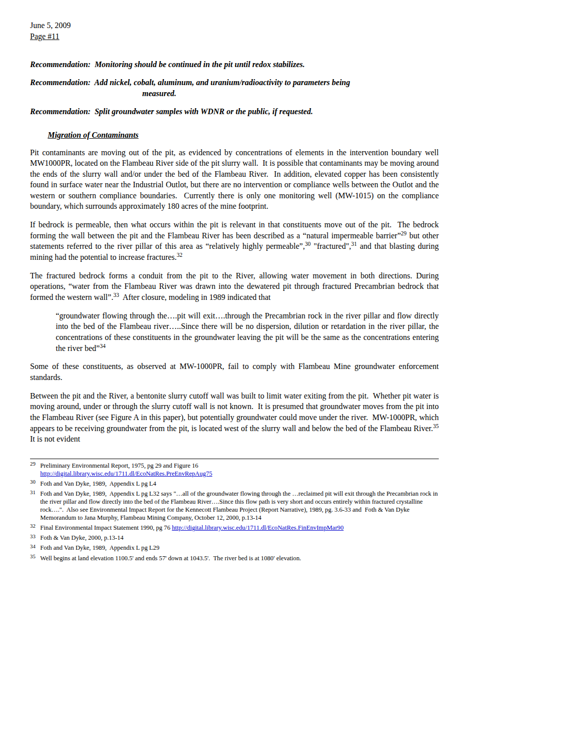June 5, 2009
Page #11
Recommendation: Monitoring should be continued in the pit until redox stabilizes.
Recommendation: Add nickel, cobalt, aluminum, and uranium/radioactivity to parameters being measured.
Recommendation: Split groundwater samples with WDNR or the public, if requested.
Migration of Contaminants
Pit contaminants are moving out of the pit, as evidenced by concentrations of elements in the intervention boundary well MW1000PR, located on the Flambeau River side of the pit slurry wall. It is possible that contaminants may be moving around the ends of the slurry wall and/or under the bed of the Flambeau River. In addition, elevated copper has been consistently found in surface water near the Industrial Outlot, but there are no intervention or compliance wells between the Outlot and the western or southern compliance boundaries. Currently there is only one monitoring well (MW-1015) on the compliance boundary, which surrounds approximately 180 acres of the mine footprint.
If bedrock is permeable, then what occurs within the pit is relevant in that constituents move out of the pit. The bedrock forming the wall between the pit and the Flambeau River has been described as a “natural impermeable barrier”29 but other statements referred to the river pillar of this area as “relatively highly permeable”,30 "fractured",31 and that blasting during mining had the potential to increase fractures.32
The fractured bedrock forms a conduit from the pit to the River, allowing water movement in both directions. During operations, “water from the Flambeau River was drawn into the dewatered pit through fractured Precambrian bedrock that formed the western wall”.33 After closure, modeling in 1989 indicated that
“groundwater flowing through the….pit will exit….through the Precambrian rock in the river pillar and flow directly into the bed of the Flambeau river…..Since there will be no dispersion, dilution or retardation in the river pillar, the concentrations of these constituents in the groundwater leaving the pit will be the same as the concentrations entering the river bed”34
Some of these constituents, as observed at MW-1000PR, fail to comply with Flambeau Mine groundwater enforcement standards.
Between the pit and the River, a bentonite slurry cutoff wall was built to limit water exiting from the pit. Whether pit water is moving around, under or through the slurry cutoff wall is not known. It is presumed that groundwater moves from the pit into the Flambeau River (see Figure A in this paper), but potentially groundwater could move under the river. MW-1000PR, which appears to be receiving groundwater from the pit, is located west of the slurry wall and below the bed of the Flambeau River.35 It is not evident
Preliminary Environmental Report, 1975, pg 29 and Figure 16
http://digital.library.wisc.edu/1711.dl/EcoNatRes.PreEnvRepAug75
Foth and Van Dyke, 1989, Appendix L pg L4
Foth and Van Dyke, 1989, Appendix L pg L32 says "…all of the groundwater flowing through the …reclaimed pit will exit through the Precambrian rock in the river pillar and flow directly into the bed of the Flambeau River….Since this flow path is very short and occurs entirely within fractured crystalline rock….". Also see Environmental Impact Report for the Kennecott Flambeau Project (Report Narrative), 1989, pg. 3.6-33 and Foth & Van Dyke Memorandum to Jana Murphy, Flambeau Mining Company, October 12, 2000, p.13-14
Final Environmental Impact Statement 1990, pg 76 http://digital.library.wisc.edu/1711.dl/EcoNatRes.FinEnvImpMar90
Foth & Van Dyke, 2000, p.13-14
Foth and Van Dyke, 1989, Appendix L pg L29
Well begins at land elevation 1100.5' and ends 57' down at 1043.5'. The river bed is at 1080' elevation.